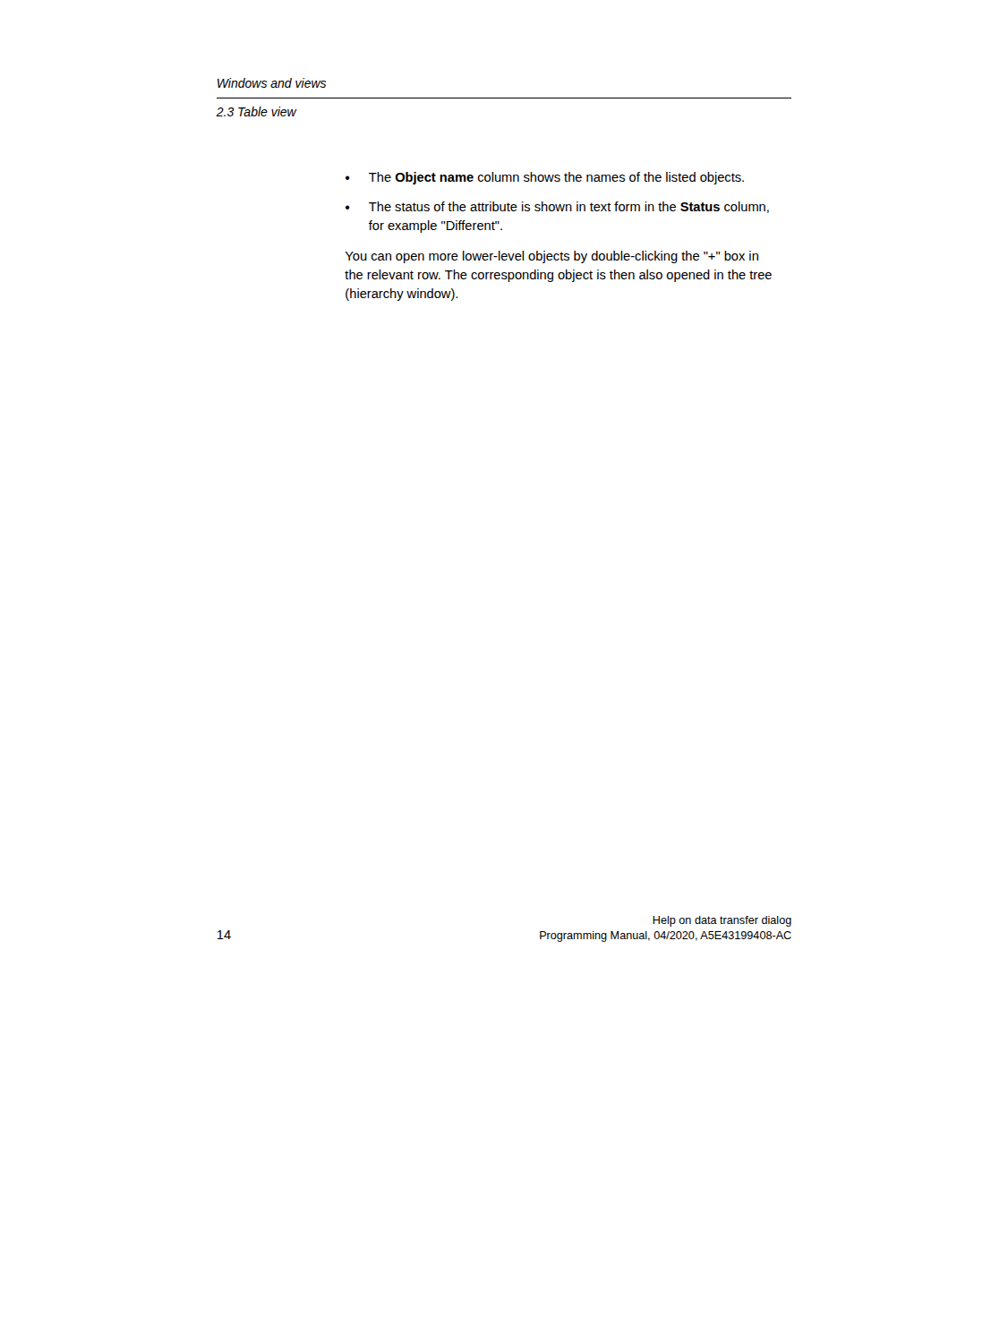Windows and views
2.3 Table view
The Object name column shows the names of the listed objects.
The status of the attribute is shown in text form in the Status column, for example "Different".
You can open more lower-level objects by double-clicking the "+" box in the relevant row. The corresponding object is then also opened in the tree (hierarchy window).
14
Help on data transfer dialog
Programming Manual, 04/2020, A5E43199408-AC